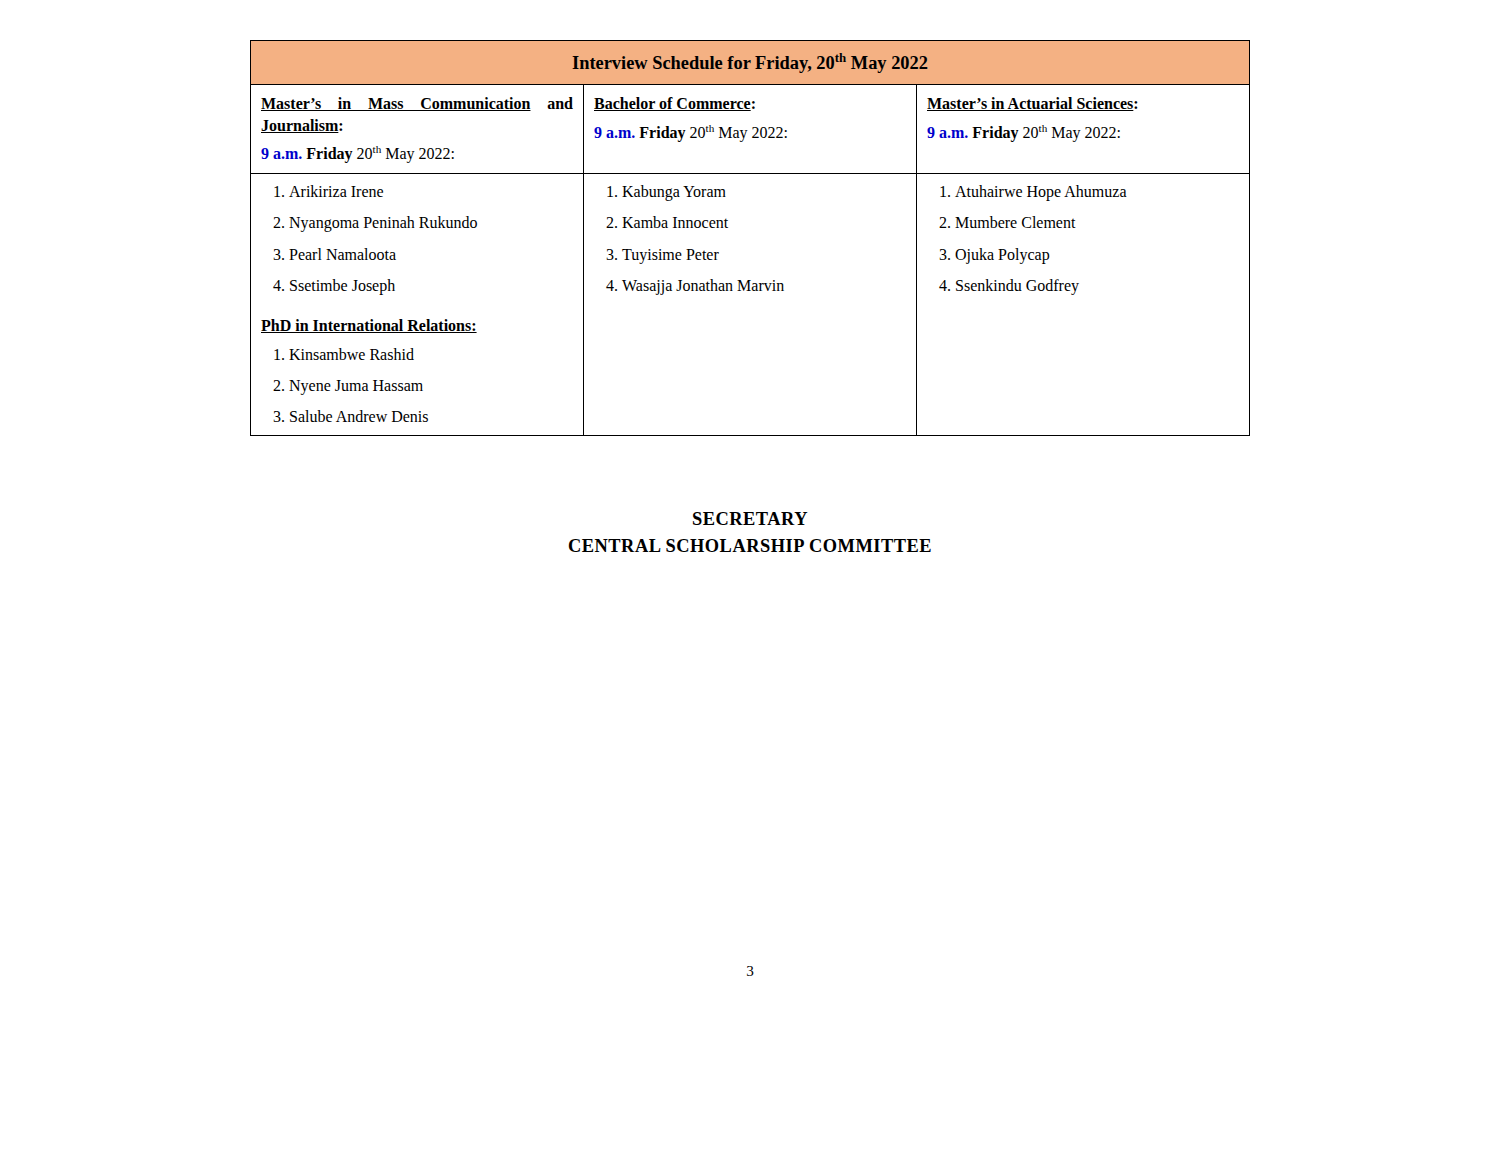| Interview Schedule for Friday, 20 th May 2022 |
| --- |
| Master’s in Mass Communication and Journalism : 9 a.m. Friday 20 th May 2022: | Bachelor of Commerce : 9 a.m. Friday 20 th May 2022: | Master’s in Actuarial Sciences : 9 a.m. Friday 20 th May 2022: |
| Arikiriza Irene Nyangoma Peninah Rukundo Pearl Namaloota Ssetimbe Joseph PhD in International Relations: Kinsambwe Rashid Nyene Juma Hassam Salube Andrew Denis | Kabunga Yoram Kamba Innocent Tuyisime Peter Wasajja Jonathan Marvin | Atuhairwe Hope Ahumuza Mumbere Clement Ojuka Polycap Ssenkindu Godfrey |
SECRETARY
CENTRAL SCHOLARSHIP COMMITTEE
3